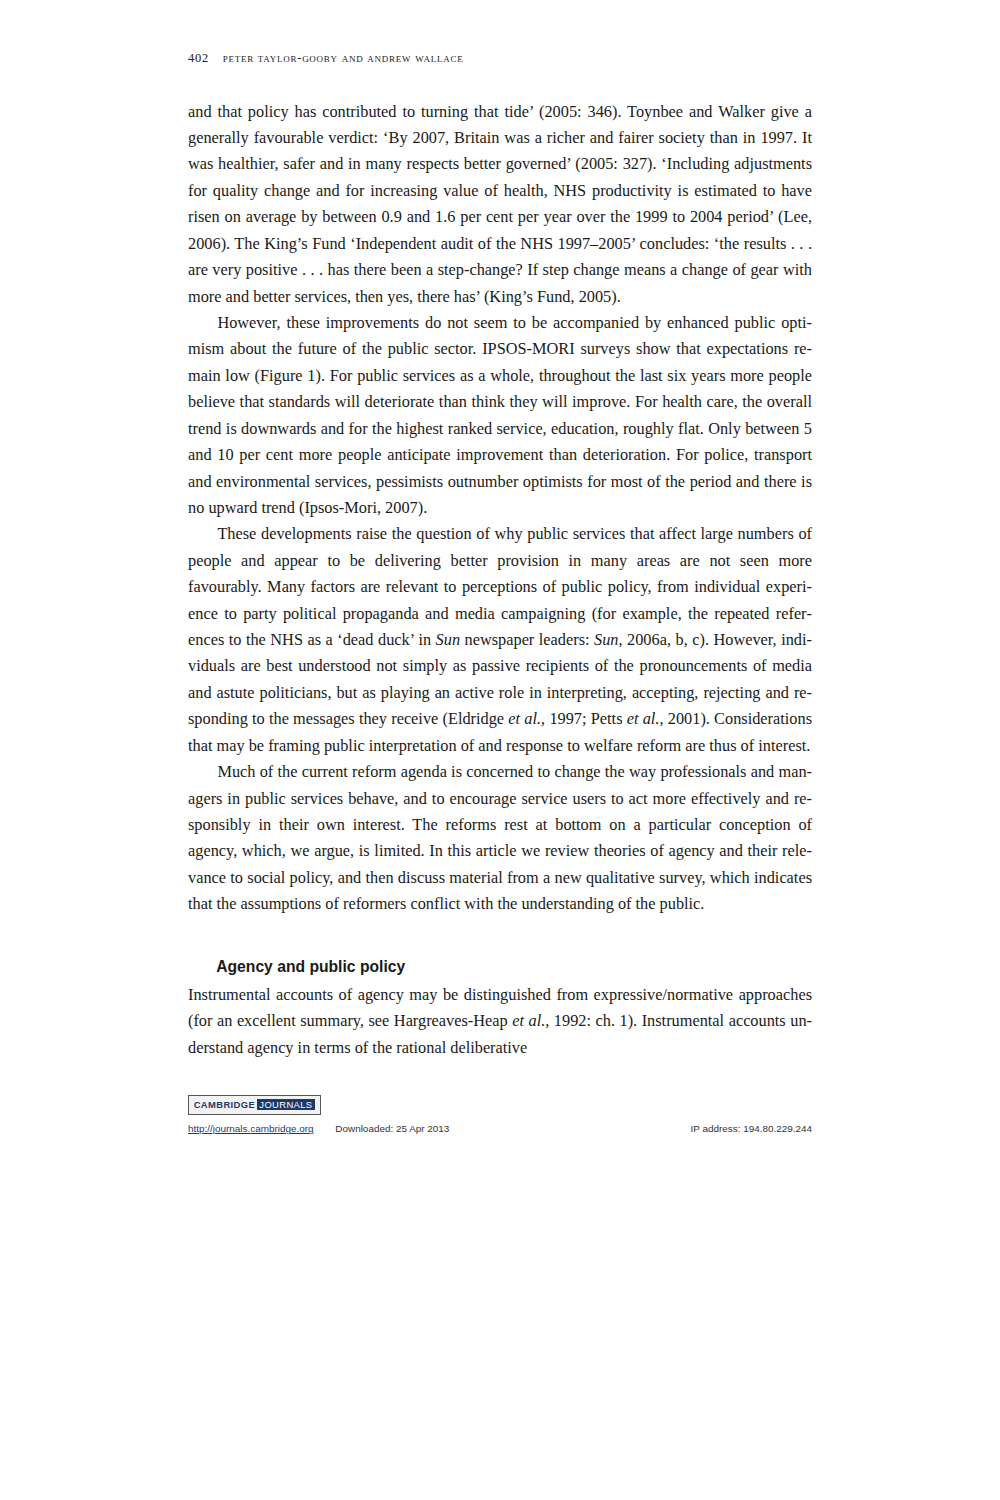402peter taylor-gooby and andrew wallace
and that policy has contributed to turning that tide’ (2005: 346). Toynbee and Walker give a generally favourable verdict: ‘By 2007, Britain was a richer and fairer society than in 1997. It was healthier, safer and in many respects better governed’ (2005: 327). ‘Including adjustments for quality change and for increasing value of health, NHS productivity is estimated to have risen on average by between 0.9 and 1.6 per cent per year over the 1999 to 2004 period’ (Lee, 2006). The King’s Fund ‘Independent audit of the NHS 1997–2005’ concludes: ‘the results . . . are very positive . . . has there been a step-change? If step change means a change of gear with more and better services, then yes, there has’ (King’s Fund, 2005).
However, these improvements do not seem to be accompanied by enhanced public optimism about the future of the public sector. IPSOS-MORI surveys show that expectations remain low (Figure 1). For public services as a whole, throughout the last six years more people believe that standards will deteriorate than think they will improve. For health care, the overall trend is downwards and for the highest ranked service, education, roughly flat. Only between 5 and 10 per cent more people anticipate improvement than deterioration. For police, transport and environmental services, pessimists outnumber optimists for most of the period and there is no upward trend (Ipsos-Mori, 2007).
These developments raise the question of why public services that affect large numbers of people and appear to be delivering better provision in many areas are not seen more favourably. Many factors are relevant to perceptions of public policy, from individual experience to party political propaganda and media campaigning (for example, the repeated references to the NHS as a ‘dead duck’ in Sun newspaper leaders: Sun, 2006a, b, c). However, individuals are best understood not simply as passive recipients of the pronouncements of media and astute politicians, but as playing an active role in interpreting, accepting, rejecting and responding to the messages they receive (Eldridge et al., 1997; Petts et al., 2001). Considerations that may be framing public interpretation of and response to welfare reform are thus of interest.
Much of the current reform agenda is concerned to change the way professionals and managers in public services behave, and to encourage service users to act more effectively and responsibly in their own interest. The reforms rest at bottom on a particular conception of agency, which, we argue, is limited. In this article we review theories of agency and their relevance to social policy, and then discuss material from a new qualitative survey, which indicates that the assumptions of reformers conflict with the understanding of the public.
Agency and public policy
Instrumental accounts of agency may be distinguished from expressive/normative approaches (for an excellent summary, see Hargreaves-Heap et al., 1992: ch. 1). Instrumental accounts understand agency in terms of the rational deliberative
CAMBRIDGE JOURNALS
http://journals.cambridge.org Downloaded: 25 Apr 2013 IP address: 194.80.229.244